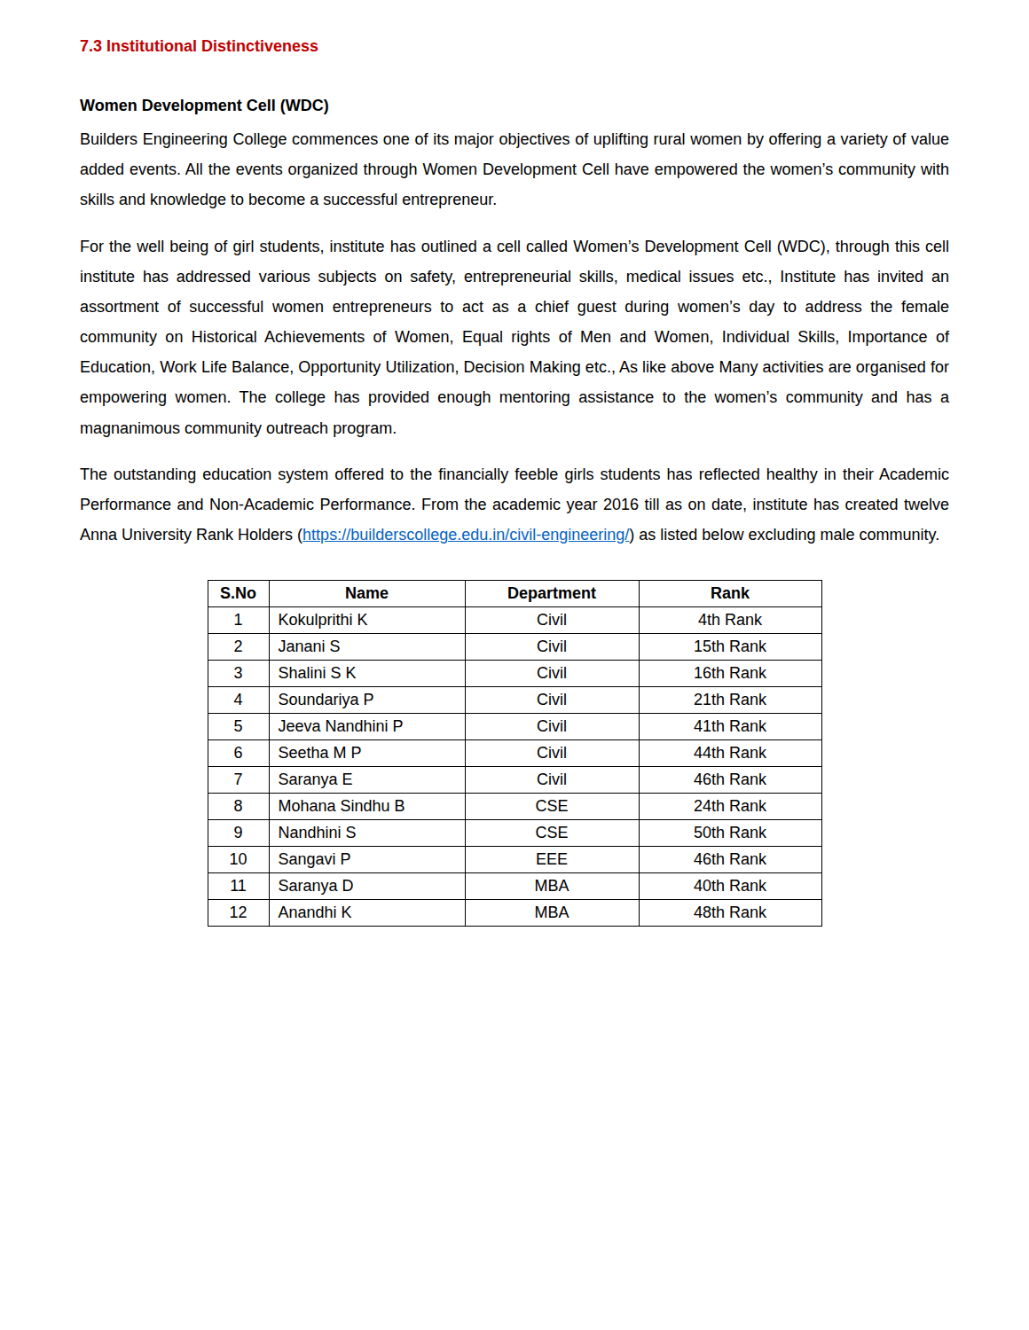7.3 Institutional Distinctiveness
Women Development Cell (WDC)
Builders Engineering College commences one of its major objectives of uplifting rural women by offering a variety of value added events. All the events organized through Women Development Cell have empowered the women’s community with skills and knowledge to become a successful entrepreneur.
For the well being of girl students, institute has outlined a cell called Women’s Development Cell (WDC), through this cell institute has addressed various subjects on safety, entrepreneurial skills, medical issues etc., Institute has invited an assortment of successful women entrepreneurs to act as a chief guest during women’s day to address the female community on Historical Achievements of Women, Equal rights of Men and Women, Individual Skills, Importance of Education, Work Life Balance, Opportunity Utilization, Decision Making etc., As like above Many activities are organised for empowering women. The college has provided enough mentoring assistance to the women’s community and has a magnanimous community outreach program.
The outstanding education system offered to the financially feeble girls students has reflected healthy in their Academic Performance and Non-Academic Performance. From the academic year 2016 till as on date, institute has created twelve Anna University Rank Holders (https://builderscollege.edu.in/civil-engineering/) as listed below excluding male community.
| S.No | Name | Department | Rank |
| --- | --- | --- | --- |
| 1 | Kokulprithi K | Civil | 4th Rank |
| 2 | Janani S | Civil | 15th Rank |
| 3 | Shalini S K | Civil | 16th Rank |
| 4 | Soundariya P | Civil | 21th Rank |
| 5 | Jeeva Nandhini P | Civil | 41th Rank |
| 6 | Seetha M P | Civil | 44th Rank |
| 7 | Saranya E | Civil | 46th Rank |
| 8 | Mohana Sindhu B | CSE | 24th Rank |
| 9 | Nandhini S | CSE | 50th Rank |
| 10 | Sangavi P | EEE | 46th Rank |
| 11 | Saranya D | MBA | 40th Rank |
| 12 | Anandhi K | MBA | 48th Rank |